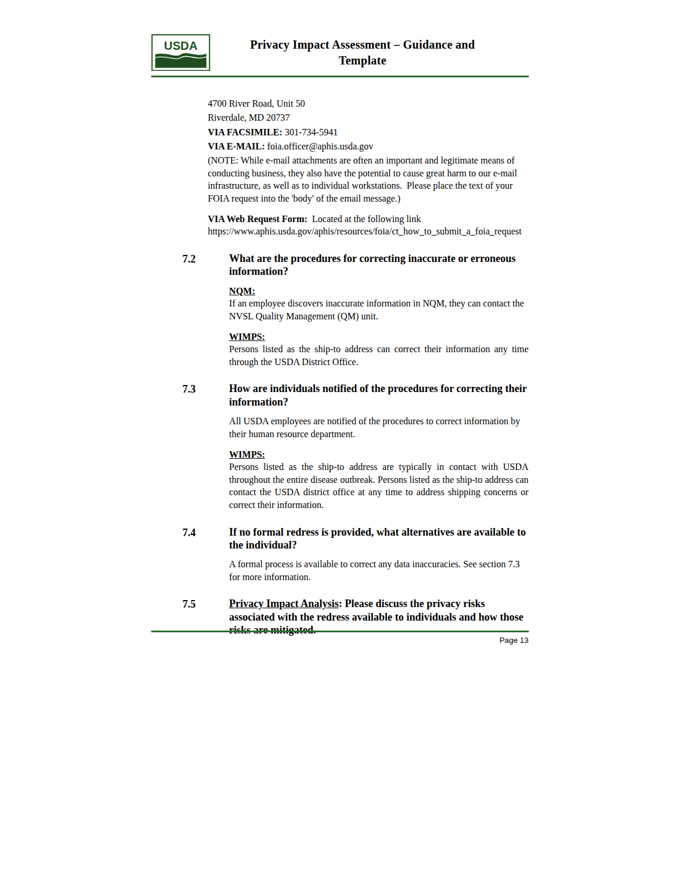USDA
Privacy Impact Assessment – Guidance and Template
4700 River Road, Unit 50
Riverdale, MD 20737
VIA FACSIMILE: 301-734-5941
VIA E-MAIL: foia.officer@aphis.usda.gov
(NOTE: While e-mail attachments are often an important and legitimate means of conducting business, they also have the potential to cause great harm to our e-mail infrastructure, as well as to individual workstations. Please place the text of your FOIA request into the 'body' of the email message.)
VIA Web Request Form: Located at the following link
https://www.aphis.usda.gov/aphis/resources/foia/ct_how_to_submit_a_foia_request
7.2
What are the procedures for correcting inaccurate or erroneous information?
NQM:
If an employee discovers inaccurate information in NQM, they can contact the NVSL Quality Management (QM) unit.
WIMPS:
Persons listed as the ship-to address can correct their information any time through the USDA District Office.
7.3
How are individuals notified of the procedures for correcting their information?
All USDA employees are notified of the procedures to correct information by their human resource department.
WIMPS:
Persons listed as the ship-to address are typically in contact with USDA throughout the entire disease outbreak. Persons listed as the ship-to address can contact the USDA district office at any time to address shipping concerns or correct their information.
7.4
If no formal redress is provided, what alternatives are available to the individual?
A formal process is available to correct any data inaccuracies. See section 7.3 for more information.
7.5
Privacy Impact Analysis: Please discuss the privacy risks associated with the redress available to individuals and how those risks are mitigated.
Page 13